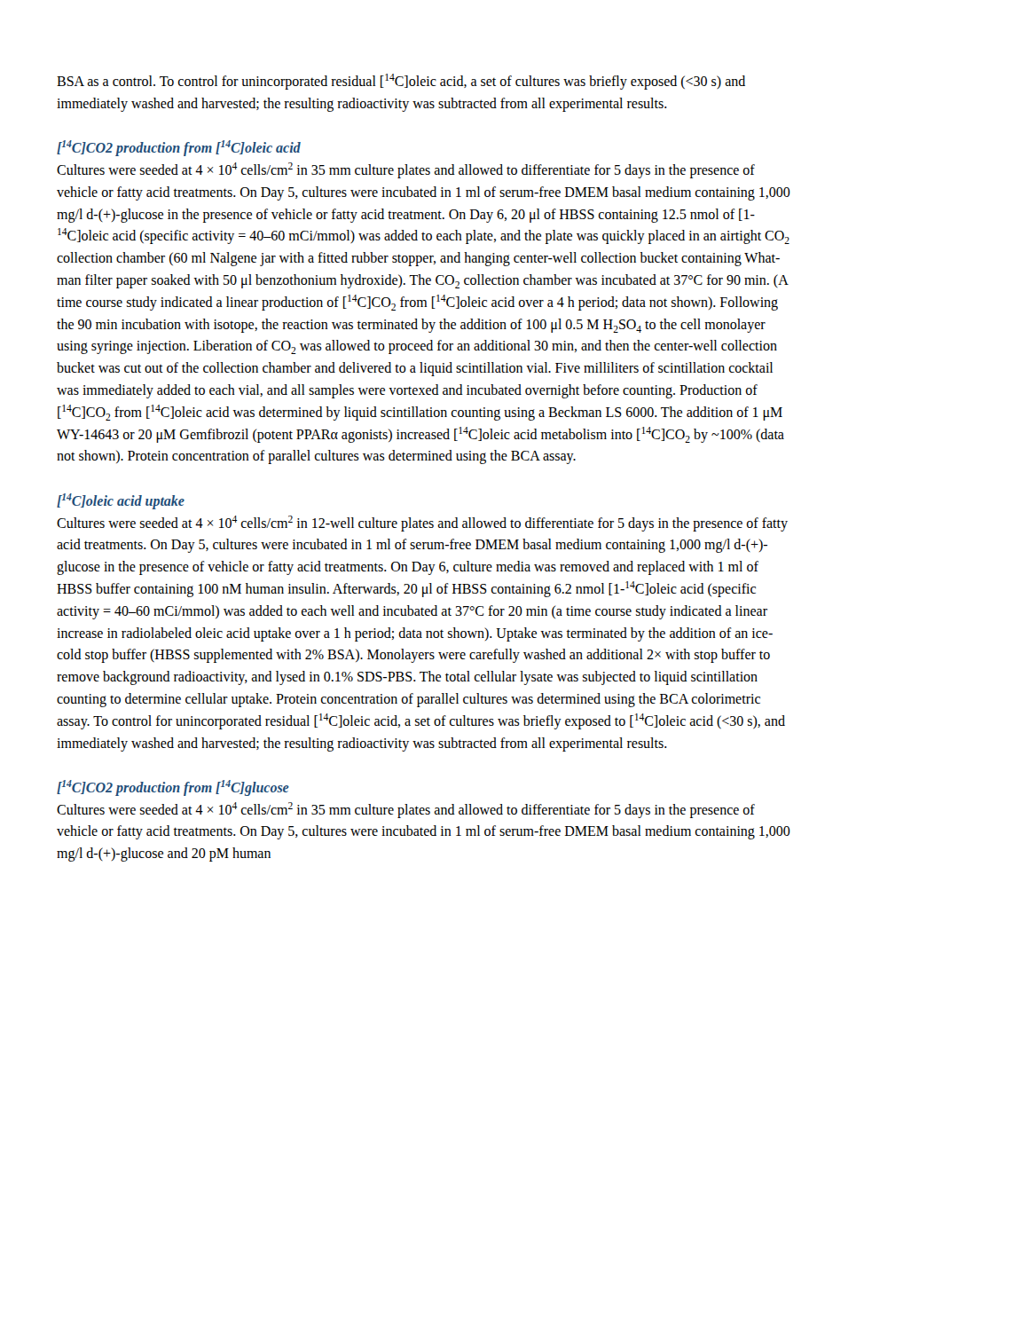BSA as a control. To control for unincorporated residual [14C]oleic acid, a set of cultures was briefly exposed (<30 s) and immediately washed and harvested; the resulting radioactivity was subtracted from all experimental results.
[14C]CO2 production from [14C]oleic acid
Cultures were seeded at 4 × 104 cells/cm2 in 35 mm culture plates and allowed to differentiate for 5 days in the presence of vehicle or fatty acid treatments. On Day 5, cultures were incubated in 1 ml of serum-free DMEM basal medium containing 1,000 mg/l d-(+)-glucose in the presence of vehicle or fatty acid treatment. On Day 6, 20 μl of HBSS containing 12.5 nmol of [1-14C]oleic acid (specific activity = 40–60 mCi/mmol) was added to each plate, and the plate was quickly placed in an airtight CO2 collection chamber (60 ml Nalgene jar with a fitted rubber stopper, and hanging center-well collection bucket containing What-man filter paper soaked with 50 μl benzothonium hydroxide). The CO2 collection chamber was incubated at 37°C for 90 min. (A time course study indicated a linear production of [14C]CO2 from [14C]oleic acid over a 4 h period; data not shown). Following the 90 min incubation with isotope, the reaction was terminated by the addition of 100 μl 0.5 M H2SO4 to the cell monolayer using syringe injection. Liberation of CO2 was allowed to proceed for an additional 30 min, and then the center-well collection bucket was cut out of the collection chamber and delivered to a liquid scintillation vial. Five milliliters of scintillation cocktail was immediately added to each vial, and all samples were vortexed and incubated overnight before counting. Production of [14C]CO2 from [14C]oleic acid was determined by liquid scintillation counting using a Beckman LS 6000. The addition of 1 μM WY-14643 or 20 μM Gemfibrozil (potent PPARα agonists) increased [14C]oleic acid metabolism into [14C]CO2 by ~100% (data not shown). Protein concentration of parallel cultures was determined using the BCA assay.
[14C]oleic acid uptake
Cultures were seeded at 4 × 104 cells/cm2 in 12-well culture plates and allowed to differentiate for 5 days in the presence of fatty acid treatments. On Day 5, cultures were incubated in 1 ml of serum-free DMEM basal medium containing 1,000 mg/l d-(+)-glucose in the presence of vehicle or fatty acid treatments. On Day 6, culture media was removed and replaced with 1 ml of HBSS buffer containing 100 nM human insulin. Afterwards, 20 μl of HBSS containing 6.2 nmol [1-14C]oleic acid (specific activity = 40–60 mCi/mmol) was added to each well and incubated at 37°C for 20 min (a time course study indicated a linear increase in radiolabeled oleic acid uptake over a 1 h period; data not shown). Uptake was terminated by the addition of an ice-cold stop buffer (HBSS supplemented with 2% BSA). Monolayers were carefully washed an additional 2× with stop buffer to remove background radioactivity, and lysed in 0.1% SDS-PBS. The total cellular lysate was subjected to liquid scintillation counting to determine cellular uptake. Protein concentration of parallel cultures was determined using the BCA colorimetric assay. To control for unincorporated residual [14C]oleic acid, a set of cultures was briefly exposed to [14C]oleic acid (<30 s), and immediately washed and harvested; the resulting radioactivity was subtracted from all experimental results.
[14C]CO2 production from [14C]glucose
Cultures were seeded at 4 × 104 cells/cm2 in 35 mm culture plates and allowed to differentiate for 5 days in the presence of vehicle or fatty acid treatments. On Day 5, cultures were incubated in 1 ml of serum-free DMEM basal medium containing 1,000 mg/l d-(+)-glucose and 20 pM human